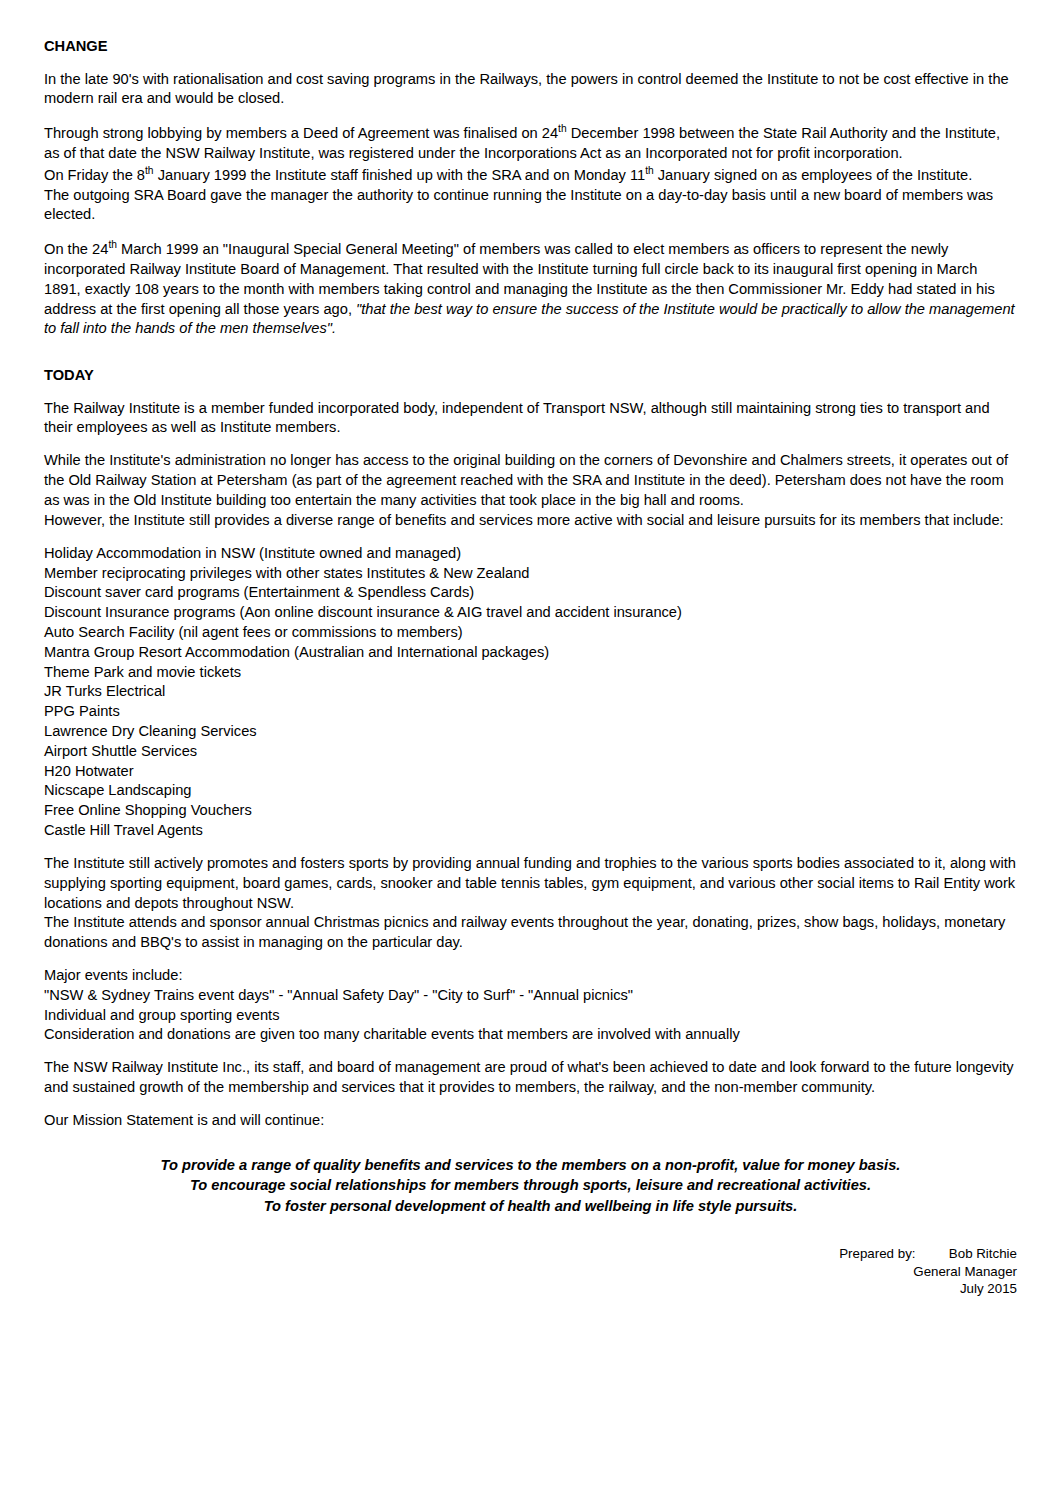Change
In the late 90's with rationalisation and cost saving programs in the Railways, the powers in control deemed the Institute to not be cost effective in the modern rail era and would be closed.
Through strong lobbying by members a Deed of Agreement was finalised on 24th December 1998 between the State Rail Authority and the Institute, as of that date the NSW Railway Institute, was registered under the Incorporations Act as an Incorporated not for profit incorporation.
On Friday the 8th January 1999 the Institute staff finished up with the SRA and on Monday 11th January signed on as employees of the Institute.
The outgoing SRA Board gave the manager the authority to continue running the Institute on a day-to-day basis until a new board of members was elected.
On the 24th March 1999 an "Inaugural Special General Meeting" of members was called to elect members as officers to represent the newly incorporated Railway Institute Board of Management. That resulted with the Institute turning full circle back to its inaugural first opening in March 1891, exactly 108 years to the month with members taking control and managing the Institute as the then Commissioner Mr. Eddy had stated in his address at the first opening all those years ago, "that the best way to ensure the success of the Institute would be practically to allow the management to fall into the hands of the men themselves".
Today
The Railway Institute is a member funded incorporated body, independent of Transport NSW, although still maintaining strong ties to transport and their employees as well as Institute members.
While the Institute's administration no longer has access to the original building on the corners of Devonshire and Chalmers streets, it operates out of the Old Railway Station at Petersham (as part of the agreement reached with the SRA and Institute in the deed). Petersham does not have the room as was in the Old Institute building too entertain the many activities that took place in the big hall and rooms.
However, the Institute still provides a diverse range of benefits and services more active with social and leisure pursuits for its members that include:
Holiday Accommodation in NSW (Institute owned and managed)
Member reciprocating privileges with other states Institutes & New Zealand
Discount saver card programs (Entertainment & Spendless Cards)
Discount Insurance programs (Aon online discount insurance & AIG travel and accident insurance)
Auto Search Facility (nil agent fees or commissions to members)
Mantra Group Resort Accommodation (Australian and International packages)
Theme Park and movie tickets
JR Turks Electrical
PPG Paints
Lawrence Dry Cleaning Services
Airport Shuttle Services
H20 Hotwater
Nicscape Landscaping
Free Online Shopping Vouchers
Castle Hill Travel Agents
The Institute still actively promotes and fosters sports by providing annual funding and trophies to the various sports bodies associated to it, along with supplying sporting equipment, board games, cards, snooker and table tennis tables, gym equipment, and various other social items to Rail Entity work locations and depots throughout NSW.
The Institute attends and sponsor annual Christmas picnics and railway events throughout the year, donating, prizes, show bags, holidays, monetary donations and BBQ's to assist in managing on the particular day.
Major events include:
"NSW & Sydney Trains event days" - "Annual Safety Day" - "City to Surf" - "Annual picnics"
Individual and group sporting events
Consideration and donations are given too many charitable events that members are involved with annually
The NSW Railway Institute Inc., its staff, and board of management are proud of what's been achieved to date and look forward to the future longevity and sustained growth of the membership and services that it provides to members, the railway, and the non-member community.
Our Mission Statement is and will continue:
To provide a range of quality benefits and services to the members on a non-profit, value for money basis.
To encourage social relationships for members through sports, leisure and recreational activities.
To foster personal development of health and wellbeing in life style pursuits.
Prepared by: Bob Ritchie
General Manager
July 2015